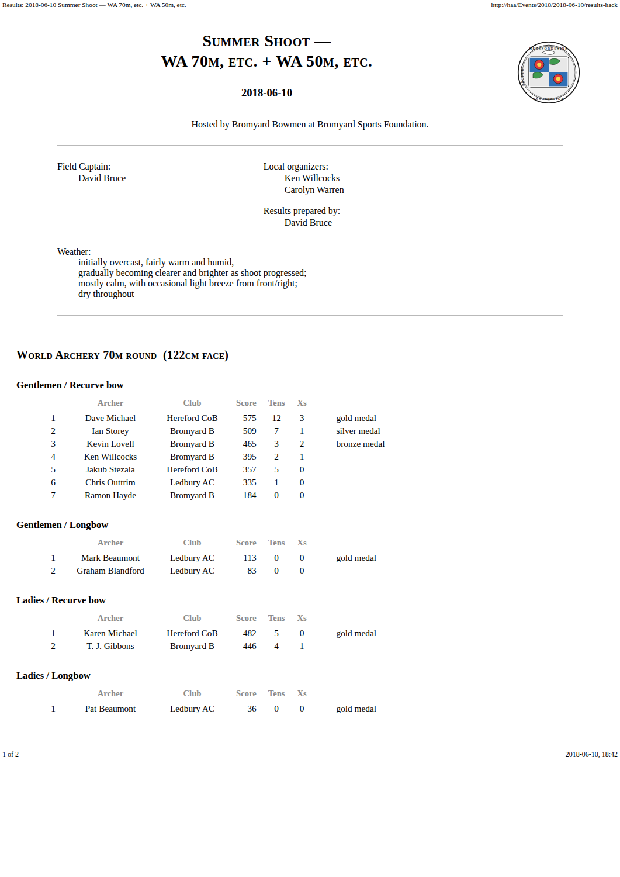Results: 2018-06-10 Summer Shoot — WA 70m, etc. + WA 50m, etc.
http://haa/Events/2018/2018-06-10/results-hack
HEREFORDSHIRE ASSOCIATION ARCHERY
Summer Shoot —
WA 70m, etc. + WA 50m, etc.
2018-06-10
Hosted by Bromyard Bowmen at Bromyard Sports Foundation.
| Field Captain: | Local organizers: |
| David Bruce | Ken Willcocks |
| | Carolyn Warren |
| | Results prepared by: |
| | David Bruce |
Weather:
initially overcast, fairly warm and humid,
gradually becoming clearer and brighter as shoot progressed;
mostly calm, with occasional light breeze from front/right;
dry throughout
World Archery 70m round (122cm face)
Gentlemen / Recurve bow
| | Archer | Club | Score | Tens | Xs | |
| --- | --- | --- | --- | --- | --- | --- |
| 1 | Dave Michael | Hereford CoB | 575 | 12 | 3 | gold medal |
| 2 | Ian Storey | Bromyard B | 509 | 7 | 1 | silver medal |
| 3 | Kevin Lovell | Bromyard B | 465 | 3 | 2 | bronze medal |
| 4 | Ken Willcocks | Bromyard B | 395 | 2 | 1 | |
| 5 | Jakub Stezala | Hereford CoB | 357 | 5 | 0 | |
| 6 | Chris Outtrim | Ledbury AC | 335 | 1 | 0 | |
| 7 | Ramon Hayde | Bromyard B | 184 | 0 | 0 | |
Gentlemen / Longbow
| | Archer | Club | Score | Tens | Xs | |
| --- | --- | --- | --- | --- | --- | --- |
| 1 | Mark Beaumont | Ledbury AC | 113 | 0 | 0 | gold medal |
| 2 | Graham Blandford | Ledbury AC | 83 | 0 | 0 | |
Ladies / Recurve bow
| | Archer | Club | Score | Tens | Xs | |
| --- | --- | --- | --- | --- | --- | --- |
| 1 | Karen Michael | Hereford CoB | 482 | 5 | 0 | gold medal |
| 2 | T. J. Gibbons | Bromyard B | 446 | 4 | 1 | |
Ladies / Longbow
| | Archer | Club | Score | Tens | Xs | |
| --- | --- | --- | --- | --- | --- | --- |
| 1 | Pat Beaumont | Ledbury AC | 36 | 0 | 0 | gold medal |
1 of 2
2018-06-10, 18:42